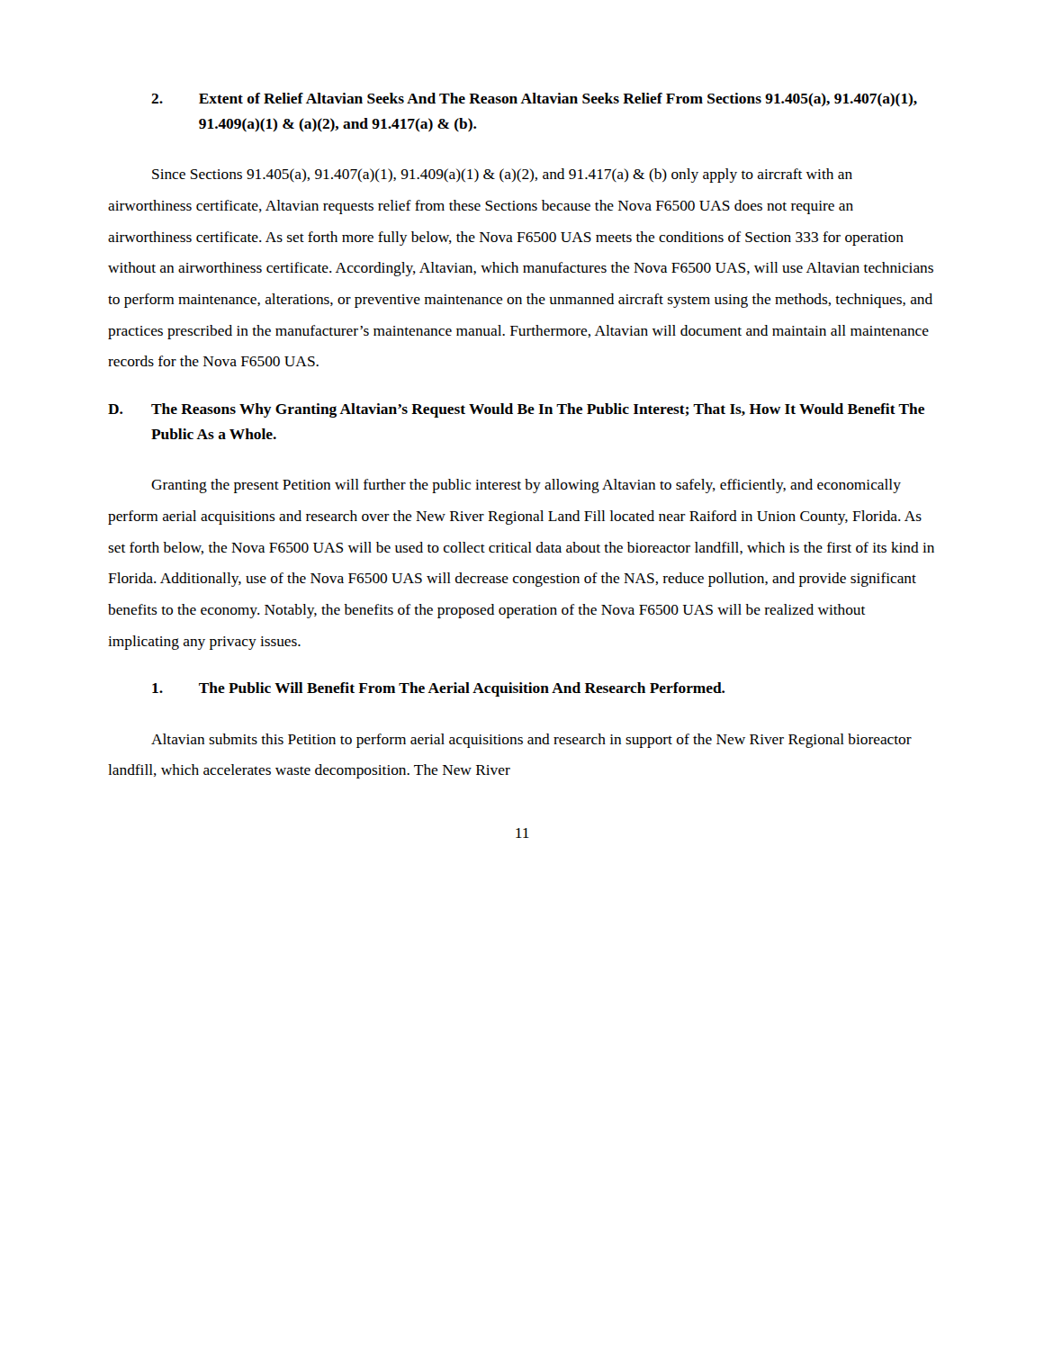2. Extent of Relief Altavian Seeks And The Reason Altavian Seeks Relief From Sections 91.405(a), 91.407(a)(1), 91.409(a)(1) & (a)(2), and 91.417(a) & (b).
Since Sections 91.405(a), 91.407(a)(1), 91.409(a)(1) & (a)(2), and 91.417(a) & (b) only apply to aircraft with an airworthiness certificate, Altavian requests relief from these Sections because the Nova F6500 UAS does not require an airworthiness certificate. As set forth more fully below, the Nova F6500 UAS meets the conditions of Section 333 for operation without an airworthiness certificate. Accordingly, Altavian, which manufactures the Nova F6500 UAS, will use Altavian technicians to perform maintenance, alterations, or preventive maintenance on the unmanned aircraft system using the methods, techniques, and practices prescribed in the manufacturer’s maintenance manual. Furthermore, Altavian will document and maintain all maintenance records for the Nova F6500 UAS.
D. The Reasons Why Granting Altavian’s Request Would Be In The Public Interest; That Is, How It Would Benefit The Public As a Whole.
Granting the present Petition will further the public interest by allowing Altavian to safely, efficiently, and economically perform aerial acquisitions and research over the New River Regional Land Fill located near Raiford in Union County, Florida. As set forth below, the Nova F6500 UAS will be used to collect critical data about the bioreactor landfill, which is the first of its kind in Florida. Additionally, use of the Nova F6500 UAS will decrease congestion of the NAS, reduce pollution, and provide significant benefits to the economy. Notably, the benefits of the proposed operation of the Nova F6500 UAS will be realized without implicating any privacy issues.
1. The Public Will Benefit From The Aerial Acquisition And Research Performed.
Altavian submits this Petition to perform aerial acquisitions and research in support of the New River Regional bioreactor landfill, which accelerates waste decomposition. The New River
11